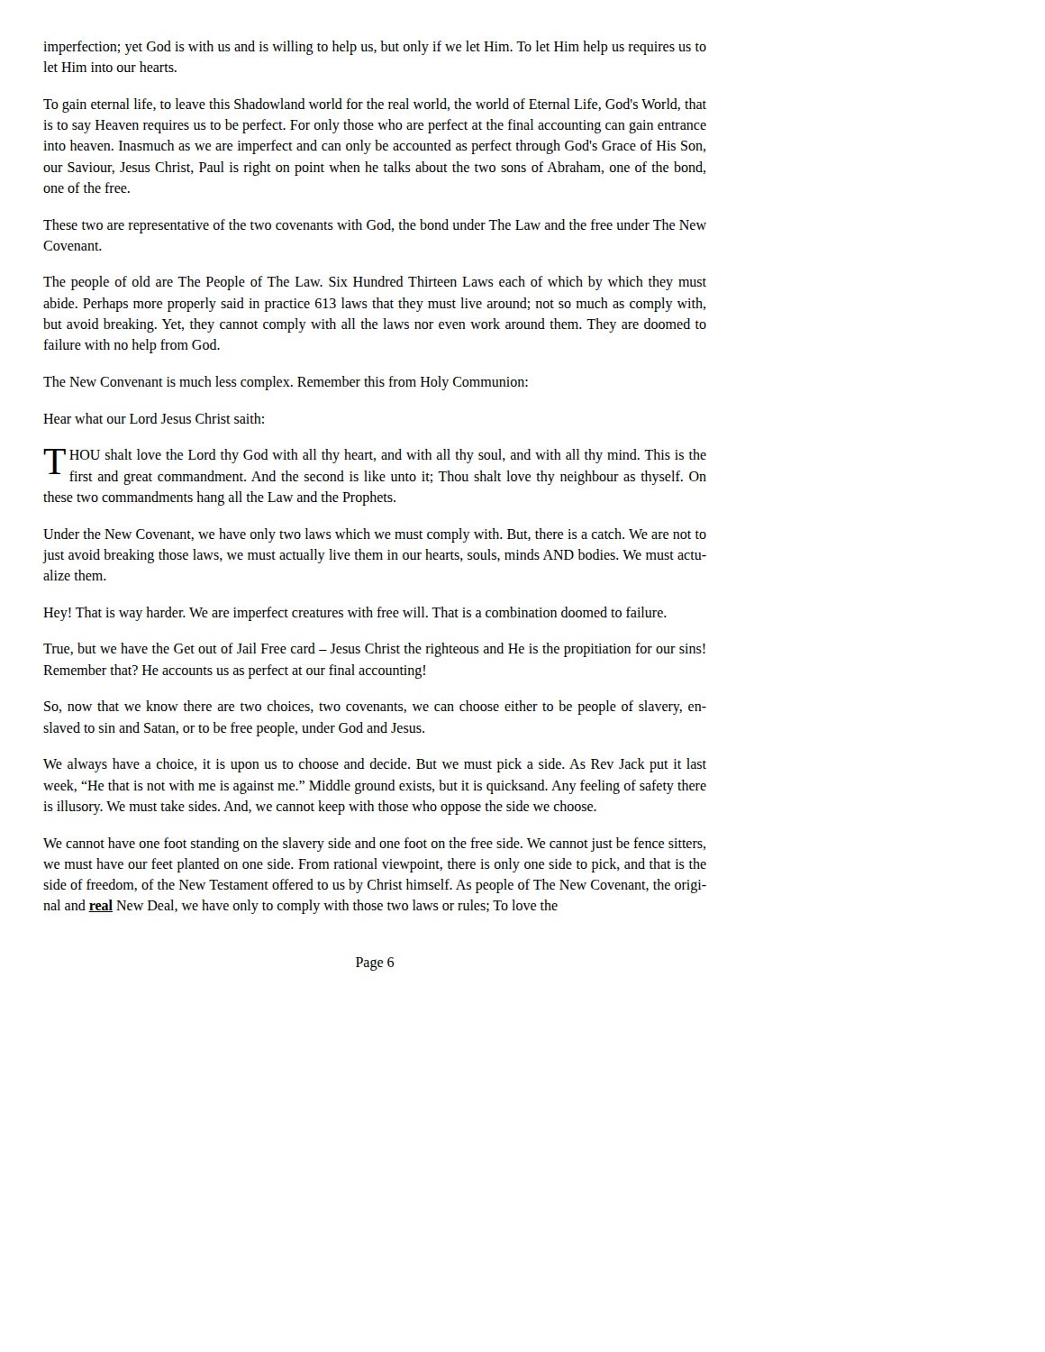imperfection; yet God is with us and is willing to help us, but only if we let Him. To let Him help us requires us to let Him into our hearts.
To gain eternal life, to leave this Shadowland world for the real world, the world of Eternal Life, God's World, that is to say Heaven requires us to be perfect. For only those who are perfect at the final accounting can gain entrance into heaven. Inasmuch as we are imperfect and can only be accounted as perfect through God's Grace of His Son, our Saviour, Jesus Christ, Paul is right on point when he talks about the two sons of Abraham, one of the bond, one of the free.
These two are representative of the two covenants with God, the bond under The Law and the free under The New Covenant.
The people of old are The People of The Law. Six Hundred Thirteen Laws each of which by which they must abide. Perhaps more properly said in practice 613 laws that they must live around; not so much as comply with, but avoid breaking. Yet, they cannot comply with all the laws nor even work around them. They are doomed to failure with no help from God.
The New Convenant is much less complex. Remember this from Holy Communion:
Hear what our Lord Jesus Christ saith:
THOU shalt love the Lord thy God with all thy heart, and with all thy soul, and with all thy mind. This is the first and great commandment. And the second is like unto it; Thou shalt love thy neighbour as thyself. On these two commandments hang all the Law and the Prophets.
Under the New Covenant, we have only two laws which we must comply with. But, there is a catch. We are not to just avoid breaking those laws, we must actually live them in our hearts, souls, minds AND bodies. We must actualize them.
Hey! That is way harder. We are imperfect creatures with free will. That is a combination doomed to failure.
True, but we have the Get out of Jail Free card – Jesus Christ the righteous and He is the propitiation for our sins! Remember that? He accounts us as perfect at our final accounting!
So, now that we know there are two choices, two covenants, we can choose either to be people of slavery, enslaved to sin and Satan, or to be free people, under God and Jesus.
We always have a choice, it is upon us to choose and decide. But we must pick a side. As Rev Jack put it last week, “He that is not with me is against me.” Middle ground exists, but it is quicksand. Any feeling of safety there is illusory. We must take sides. And, we cannot keep with those who oppose the side we choose.
We cannot have one foot standing on the slavery side and one foot on the free side. We cannot just be fence sitters, we must have our feet planted on one side. From rational viewpoint, there is only one side to pick, and that is the side of freedom, of the New Testament offered to us by Christ himself. As people of The New Covenant, the original and real New Deal, we have only to comply with those two laws or rules; To love the
Page 6